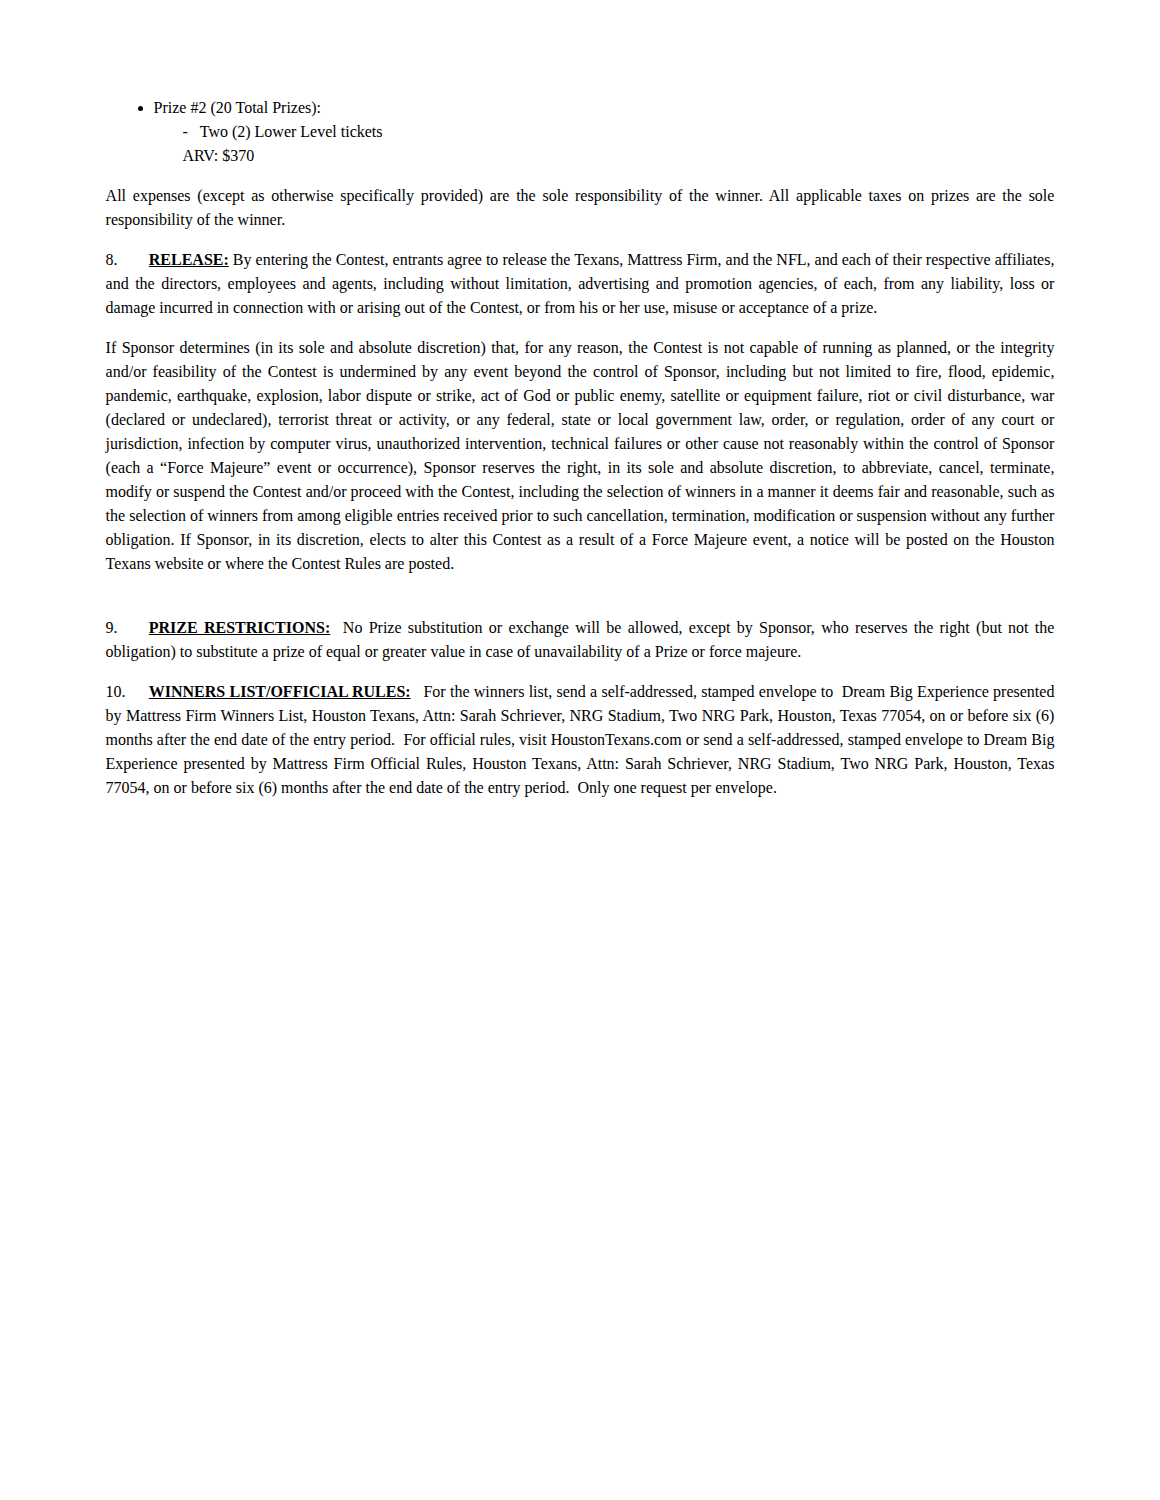Prize #2 (20 Total Prizes):
Two (2) Lower Level tickets
ARV: $370
All expenses (except as otherwise specifically provided) are the sole responsibility of the winner. All applicable taxes on prizes are the sole responsibility of the winner.
8. RELEASE: By entering the Contest, entrants agree to release the Texans, Mattress Firm, and the NFL, and each of their respective affiliates, and the directors, employees and agents, including without limitation, advertising and promotion agencies, of each, from any liability, loss or damage incurred in connection with or arising out of the Contest, or from his or her use, misuse or acceptance of a prize.
If Sponsor determines (in its sole and absolute discretion) that, for any reason, the Contest is not capable of running as planned, or the integrity and/or feasibility of the Contest is undermined by any event beyond the control of Sponsor, including but not limited to fire, flood, epidemic, pandemic, earthquake, explosion, labor dispute or strike, act of God or public enemy, satellite or equipment failure, riot or civil disturbance, war (declared or undeclared), terrorist threat or activity, or any federal, state or local government law, order, or regulation, order of any court or jurisdiction, infection by computer virus, unauthorized intervention, technical failures or other cause not reasonably within the control of Sponsor (each a “Force Majeure” event or occurrence), Sponsor reserves the right, in its sole and absolute discretion, to abbreviate, cancel, terminate, modify or suspend the Contest and/or proceed with the Contest, including the selection of winners in a manner it deems fair and reasonable, such as the selection of winners from among eligible entries received prior to such cancellation, termination, modification or suspension without any further obligation. If Sponsor, in its discretion, elects to alter this Contest as a result of a Force Majeure event, a notice will be posted on the Houston Texans website or where the Contest Rules are posted.
9. PRIZE RESTRICTIONS: No Prize substitution or exchange will be allowed, except by Sponsor, who reserves the right (but not the obligation) to substitute a prize of equal or greater value in case of unavailability of a Prize or force majeure.
10. WINNERS LIST/OFFICIAL RULES: For the winners list, send a self-addressed, stamped envelope to Dream Big Experience presented by Mattress Firm Winners List, Houston Texans, Attn: Sarah Schriever, NRG Stadium, Two NRG Park, Houston, Texas 77054, on or before six (6) months after the end date of the entry period. For official rules, visit HoustonTexans.com or send a self-addressed, stamped envelope to Dream Big Experience presented by Mattress Firm Official Rules, Houston Texans, Attn: Sarah Schriever, NRG Stadium, Two NRG Park, Houston, Texas 77054, on or before six (6) months after the end date of the entry period. Only one request per envelope.